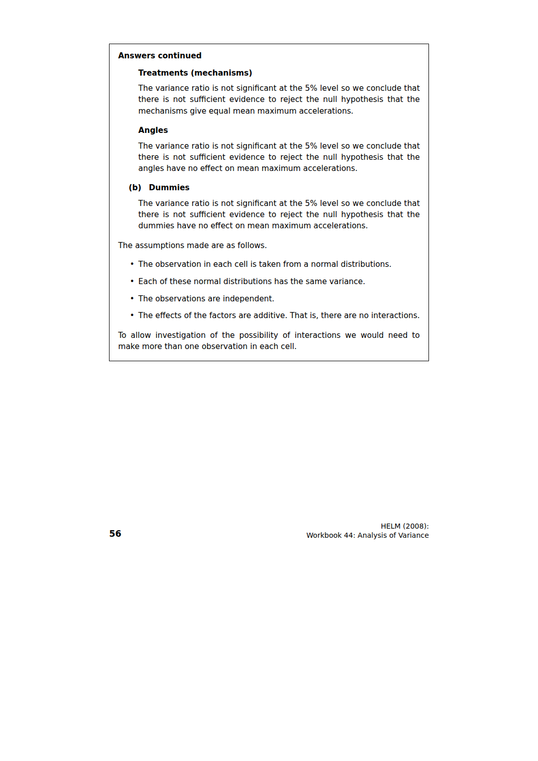Answers continued
Treatments (mechanisms)
The variance ratio is not significant at the 5% level so we conclude that there is not sufficient evidence to reject the null hypothesis that the mechanisms give equal mean maximum accelerations.
Angles
The variance ratio is not significant at the 5% level so we conclude that there is not sufficient evidence to reject the null hypothesis that the angles have no effect on mean maximum accelerations.
(b) Dummies
The variance ratio is not significant at the 5% level so we conclude that there is not sufficient evidence to reject the null hypothesis that the dummies have no effect on mean maximum accelerations.
The assumptions made are as follows.
The observation in each cell is taken from a normal distributions.
Each of these normal distributions has the same variance.
The observations are independent.
The effects of the factors are additive. That is, there are no interactions.
To allow investigation of the possibility of interactions we would need to make more than one observation in each cell.
56
HELM (2008):
Workbook 44: Analysis of Variance